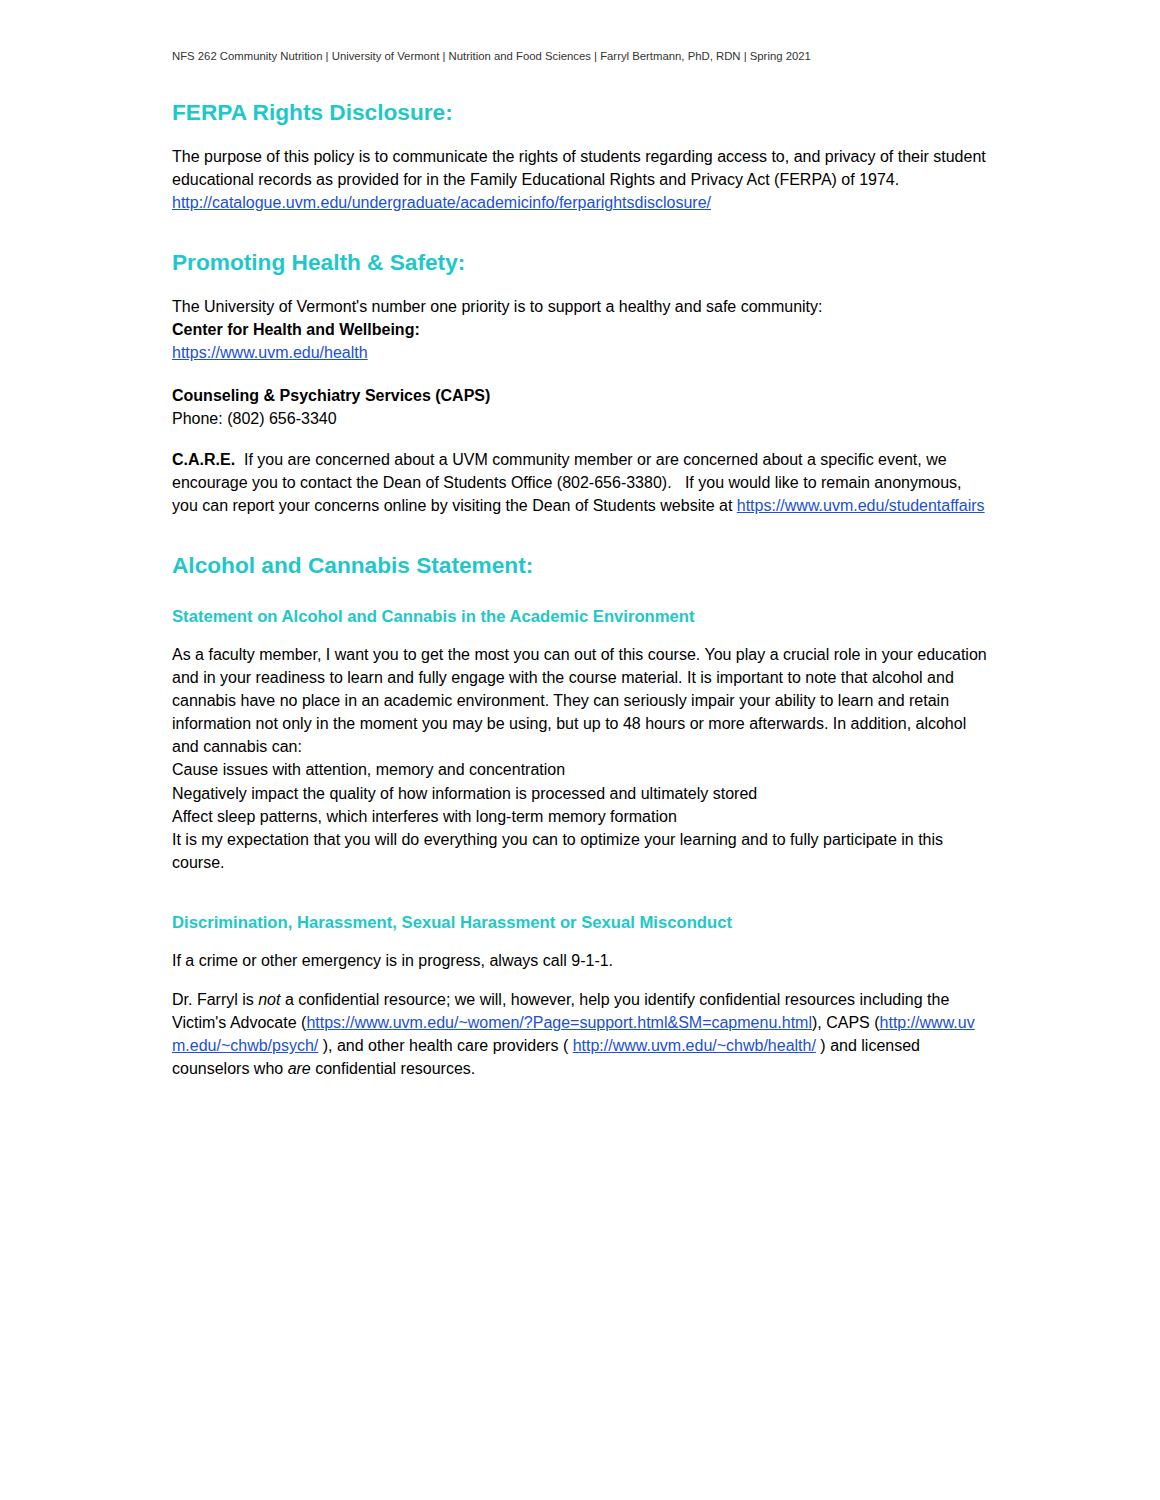NFS 262 Community Nutrition | University of Vermont | Nutrition and Food Sciences | Farryl Bertmann, PhD, RDN | Spring 2021
FERPA Rights Disclosure:
The purpose of this policy is to communicate the rights of students regarding access to, and privacy of their student educational records as provided for in the Family Educational Rights and Privacy Act (FERPA) of 1974.
http://catalogue.uvm.edu/undergraduate/academicinfo/ferparightsdisclosure/
Promoting Health & Safety:
The University of Vermont's number one priority is to support a healthy and safe community:
Center for Health and Wellbeing:
https://www.uvm.edu/health
Counseling & Psychiatry Services (CAPS)
Phone: (802) 656-3340
C.A.R.E. If you are concerned about a UVM community member or are concerned about a specific event, we encourage you to contact the Dean of Students Office (802-656-3380). If you would like to remain anonymous, you can report your concerns online by visiting the Dean of Students website at https://www.uvm.edu/studentaffairs
Alcohol and Cannabis Statement:
Statement on Alcohol and Cannabis in the Academic Environment
As a faculty member, I want you to get the most you can out of this course. You play a crucial role in your education and in your readiness to learn and fully engage with the course material. It is important to note that alcohol and cannabis have no place in an academic environment. They can seriously impair your ability to learn and retain information not only in the moment you may be using, but up to 48 hours or more afterwards. In addition, alcohol and cannabis can:
Cause issues with attention, memory and concentration
Negatively impact the quality of how information is processed and ultimately stored
Affect sleep patterns, which interferes with long-term memory formation
It is my expectation that you will do everything you can to optimize your learning and to fully participate in this course.
Discrimination, Harassment, Sexual Harassment or Sexual Misconduct
If a crime or other emergency is in progress, always call 9-1-1.
Dr. Farryl is not a confidential resource; we will, however, help you identify confidential resources including the Victim's Advocate (https://www.uvm.edu/~women/?Page=support.html&SM=capmenu.html), CAPS (http://www.uvm.edu/~chwb/psych/ ), and other health care providers ( http://www.uvm.edu/~chwb/health/ ) and licensed counselors who are confidential resources.